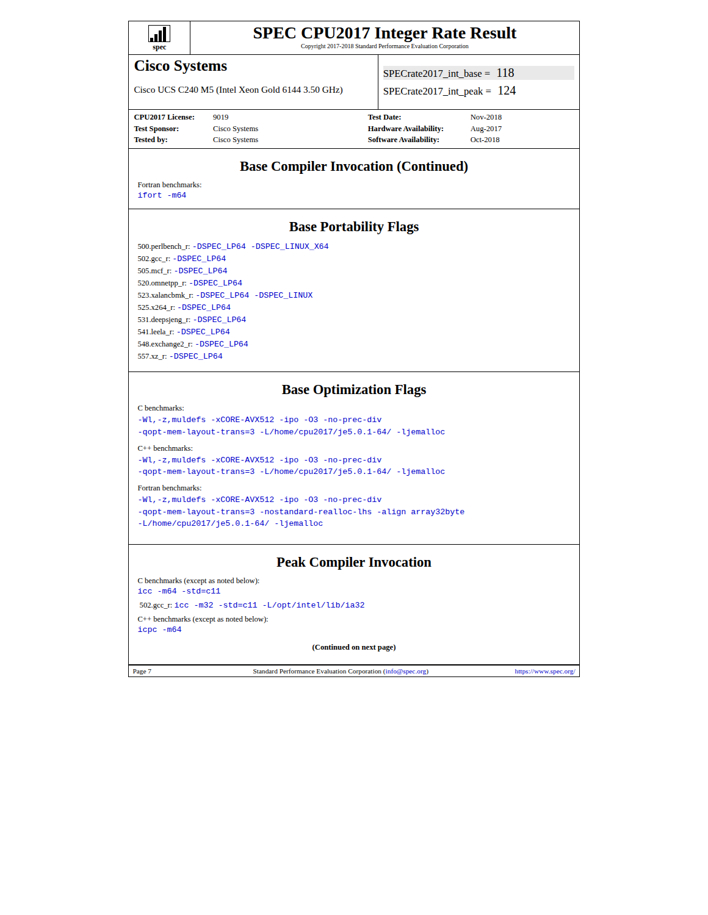spec
SPEC CPU2017 Integer Rate Result
Copyright 2017-2018 Standard Performance Evaluation Corporation
Cisco Systems
Cisco UCS C240 M5 (Intel Xeon Gold 6144 3.50 GHz)
SPECrate2017_int_base = 118
SPECrate2017_int_peak = 124
CPU2017 License: 9019
Test Sponsor: Cisco Systems
Tested by: Cisco Systems
Test Date: Nov-2018
Hardware Availability: Aug-2017
Software Availability: Oct-2018
Base Compiler Invocation (Continued)
Fortran benchmarks:
ifort -m64
Base Portability Flags
500.perlbench_r: -DSPEC_LP64 -DSPEC_LINUX_X64
502.gcc_r: -DSPEC_LP64
505.mcf_r: -DSPEC_LP64
520.omnetpp_r: -DSPEC_LP64
523.xalancbmk_r: -DSPEC_LP64 -DSPEC_LINUX
525.x264_r: -DSPEC_LP64
531.deepsjeng_r: -DSPEC_LP64
541.leela_r: -DSPEC_LP64
548.exchange2_r: -DSPEC_LP64
557.xz_r: -DSPEC_LP64
Base Optimization Flags
C benchmarks:
-Wl,-z,muldefs -xCORE-AVX512 -ipo -O3 -no-prec-div -qopt-mem-layout-trans=3 -L/home/cpu2017/je5.0.1-64/ -ljemalloc
C++ benchmarks:
-Wl,-z,muldefs -xCORE-AVX512 -ipo -O3 -no-prec-div -qopt-mem-layout-trans=3 -L/home/cpu2017/je5.0.1-64/ -ljemalloc
Fortran benchmarks:
-Wl,-z,muldefs -xCORE-AVX512 -ipo -O3 -no-prec-div -qopt-mem-layout-trans=3 -nostandard-realloc-lhs -align array32byte -L/home/cpu2017/je5.0.1-64/ -ljemalloc
Peak Compiler Invocation
C benchmarks (except as noted below):
icc -m64 -std=c11
502.gcc_r: icc -m32 -std=c11 -L/opt/intel/lib/ia32
C++ benchmarks (except as noted below):
icpc -m64
(Continued on next page)
Page 7
Standard Performance Evaluation Corporation (info@spec.org)
https://www.spec.org/